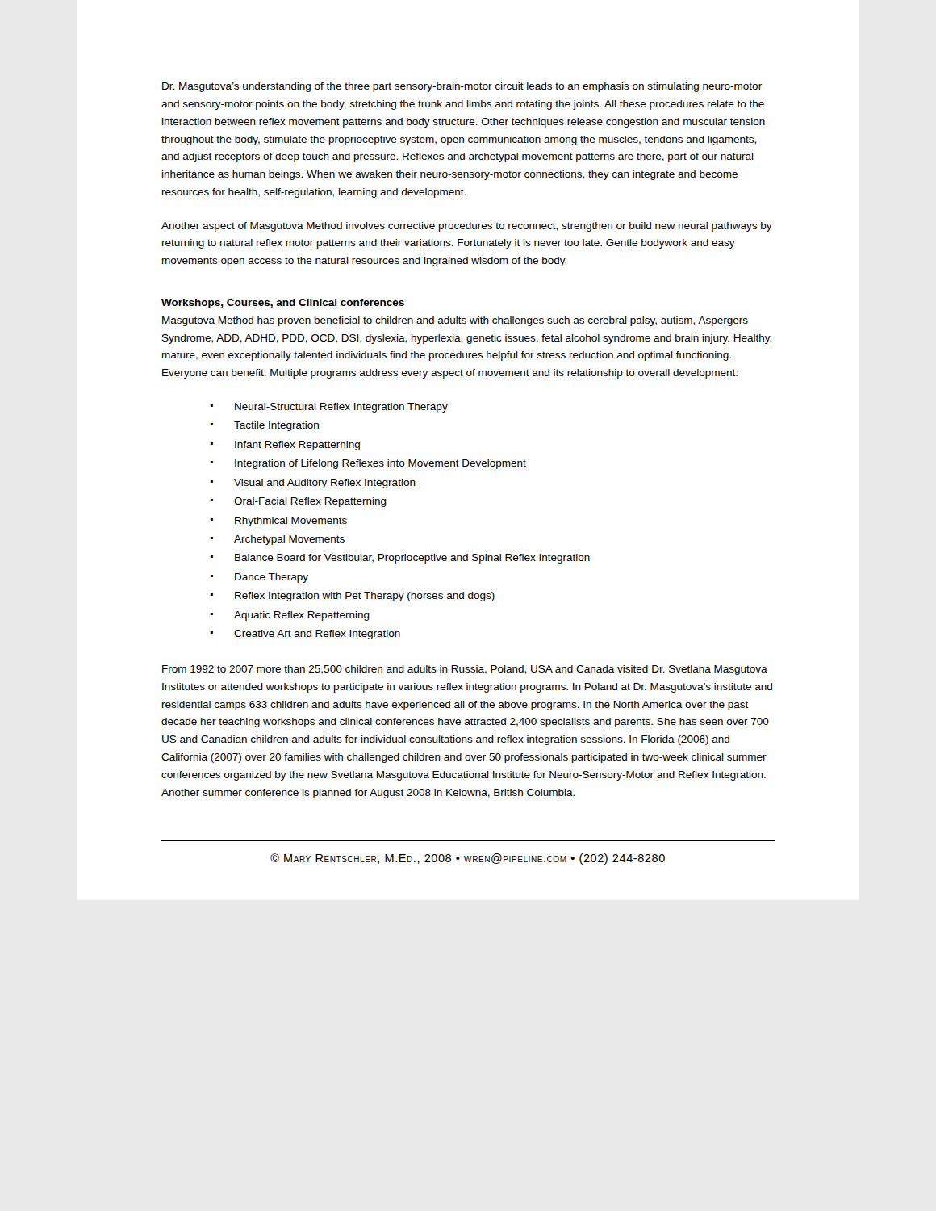Dr. Masgutova’s understanding of the three part sensory-brain-motor circuit leads to an emphasis on stimulating neuro-motor and sensory-motor points on the body, stretching the trunk and limbs and rotating the joints. All these procedures relate to the interaction between reflex movement patterns and body structure. Other techniques release congestion and muscular tension throughout the body, stimulate the proprioceptive system, open communication among the muscles, tendons and ligaments, and adjust receptors of deep touch and pressure. Reflexes and archetypal movement patterns are there, part of our natural inheritance as human beings. When we awaken their neuro-sensory-motor connections, they can integrate and become resources for health, self-regulation, learning and development.
Another aspect of Masgutova Method involves corrective procedures to reconnect, strengthen or build new neural pathways by returning to natural reflex motor patterns and their variations. Fortunately it is never too late. Gentle bodywork and easy movements open access to the natural resources and ingrained wisdom of the body.
Workshops, Courses, and Clinical conferences
Masgutova Method has proven beneficial to children and adults with challenges such as cerebral palsy, autism, Aspergers Syndrome, ADD, ADHD, PDD, OCD, DSI, dyslexia, hyperlexia, genetic issues, fetal alcohol syndrome and brain injury. Healthy, mature, even exceptionally talented individuals find the procedures helpful for stress reduction and optimal functioning. Everyone can benefit. Multiple programs address every aspect of movement and its relationship to overall development:
Neural-Structural Reflex Integration Therapy
Tactile Integration
Infant Reflex Repatterning
Integration of Lifelong Reflexes into Movement Development
Visual and Auditory Reflex Integration
Oral-Facial Reflex Repatterning
Rhythmical Movements
Archetypal Movements
Balance Board for Vestibular, Proprioceptive and Spinal Reflex Integration
Dance Therapy
Reflex Integration with Pet Therapy (horses and dogs)
Aquatic Reflex Repatterning
Creative Art and Reflex Integration
From 1992 to 2007 more than 25,500 children and adults in Russia, Poland, USA and Canada visited Dr. Svetlana Masgutova Institutes or attended workshops to participate in various reflex integration programs. In Poland at Dr. Masgutova’s institute and residential camps 633 children and adults have experienced all of the above programs. In the North America over the past decade her teaching workshops and clinical conferences have attracted 2,400 specialists and parents. She has seen over 700 US and Canadian children and adults for individual consultations and reflex integration sessions. In Florida (2006) and California (2007) over 20 families with challenged children and over 50 professionals participated in two-week clinical summer conferences organized by the new Svetlana Masgutova Educational Institute for Neuro-Sensory-Motor and Reflex Integration. Another summer conference is planned for August 2008 in Kelowna, British Columbia.
© Mary Rentschler, M.Ed., 2008 • wren@pipeline.com • (202) 244-8280